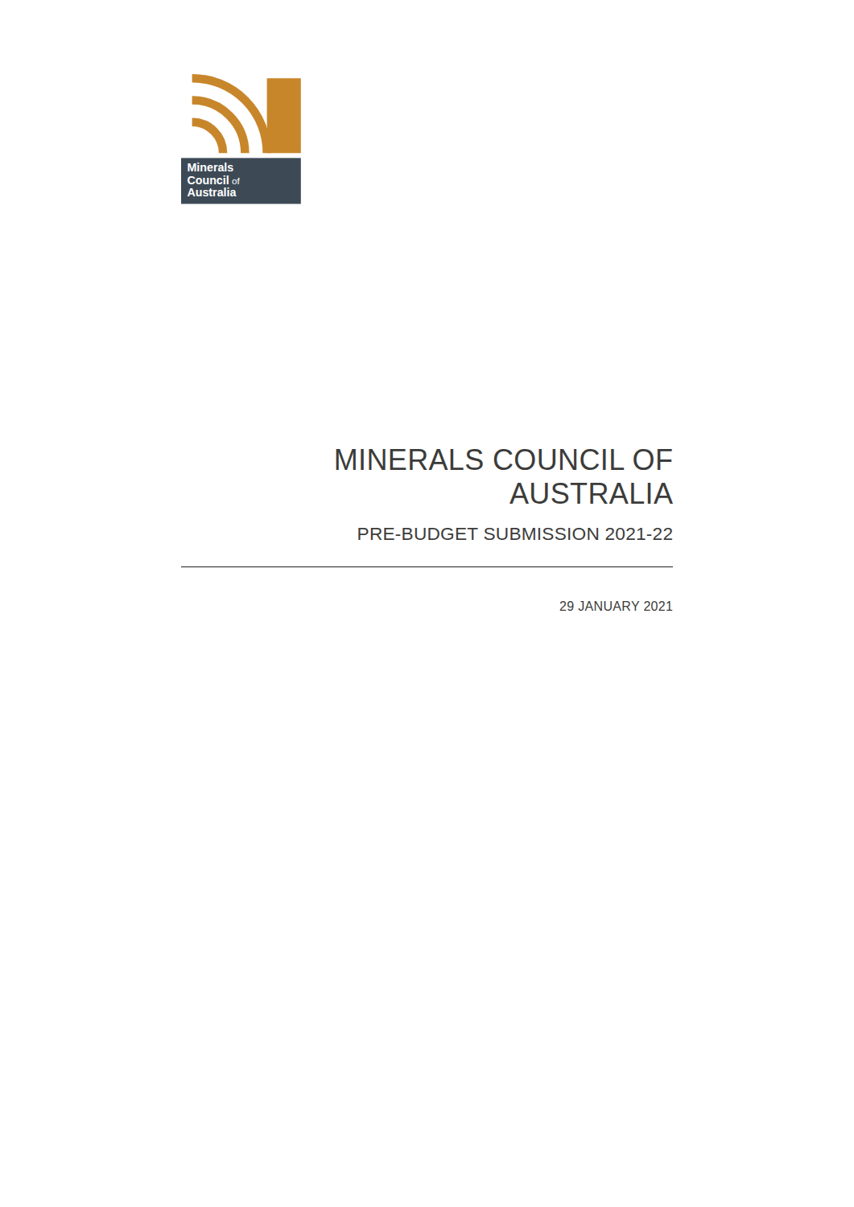Minerals Council of Australia
MINERALS COUNCIL OF AUSTRALIA
PRE-BUDGET SUBMISSION 2021-22
29 JANUARY 2021